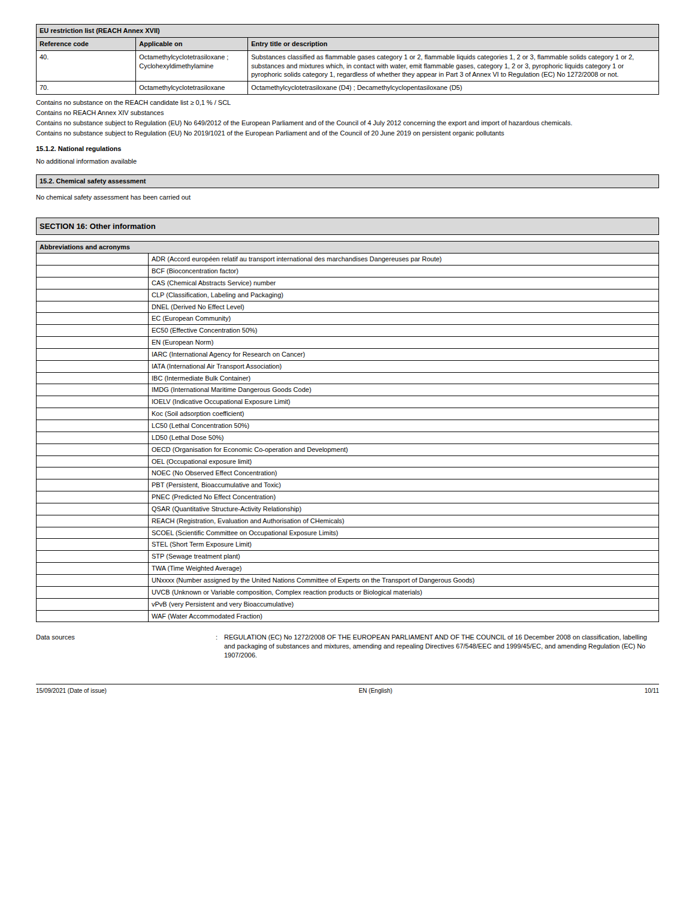| EU restriction list (REACH Annex XVII) |
| Reference code | Applicable on | Entry title or description |
| 40. | Octamethylcyclotetrasiloxane ; Cyclohexyldimethylamine | Substances classified as flammable gases category 1 or 2, flammable liquids categories 1, 2 or 3, flammable solids category 1 or 2, substances and mixtures which, in contact with water, emit flammable gases, category 1, 2 or 3, pyrophoric liquids category 1 or pyrophoric solids category 1, regardless of whether they appear in Part 3 of Annex VI to Regulation (EC) No 1272/2008 or not. |
| 70. | Octamethylcyclotetrasiloxane | Octamethylcyclotetrasiloxane (D4) ; Decamethylcyclopentasiloxane (D5) |
Contains no substance on the REACH candidate list ≥ 0,1 % / SCL
Contains no REACH Annex XIV substances
Contains no substance subject to Regulation (EU) No 649/2012 of the European Parliament and of the Council of 4 July 2012 concerning the export and import of hazardous chemicals.
Contains no substance subject to Regulation (EU) No 2019/1021 of the European Parliament and of the Council of 20 June 2019 on persistent organic pollutants
15.1.2. National regulations
No additional information available
15.2. Chemical safety assessment
No chemical safety assessment has been carried out
SECTION 16: Other information
| Abbreviations and acronyms |
| | ADR (Accord européen relatif au transport international des marchandises Dangereuses par Route) |
| | BCF (Bioconcentration factor) |
| | CAS (Chemical Abstracts Service) number |
| | CLP (Classification, Labeling and Packaging) |
| | DNEL (Derived No Effect Level) |
| | EC (European Community) |
| | EC50 (Effective Concentration 50%) |
| | EN (European Norm) |
| | IARC (International Agency for Research on Cancer) |
| | IATA (International Air Transport Association) |
| | IBC (Intermediate Bulk Container) |
| | IMDG (International Maritime Dangerous Goods Code) |
| | IOELV (Indicative Occupational Exposure Limit) |
| | Koc (Soil adsorption coefficient) |
| | LC50 (Lethal Concentration 50%) |
| | LD50 (Lethal Dose 50%) |
| | OECD (Organisation for Economic Co-operation and Development) |
| | OEL (Occupational exposure limit) |
| | NOEC (No Observed Effect Concentration) |
| | PBT (Persistent, Bioaccumulative and Toxic) |
| | PNEC (Predicted No Effect Concentration) |
| | QSAR (Quantitative Structure-Activity Relationship) |
| | REACH (Registration, Evaluation and Authorisation of CHemicals) |
| | SCOEL (Scientific Committee on Occupational Exposure Limits) |
| | STEL (Short Term Exposure Limit) |
| | STP (Sewage treatment plant) |
| | TWA (Time Weighted Average) |
| | UNxxxx (Number assigned by the United Nations Committee of Experts on the Transport of Dangerous Goods) |
| | UVCB (Unknown or Variable composition, Complex reaction products or Biological materials) |
| | vPvB (very Persistent and very Bioaccumulative) |
| | WAF (Water Accommodated Fraction) |
Data sources
:
REGULATION (EC) No 1272/2008 OF THE EUROPEAN PARLIAMENT AND OF THE COUNCIL of 16 December 2008 on classification, labelling and packaging of substances and mixtures, amending and repealing Directives 67/548/EEC and 1999/45/EC, and amending Regulation (EC) No 1907/2006.
15/09/2021 (Date of issue)
EN (English)
10/11